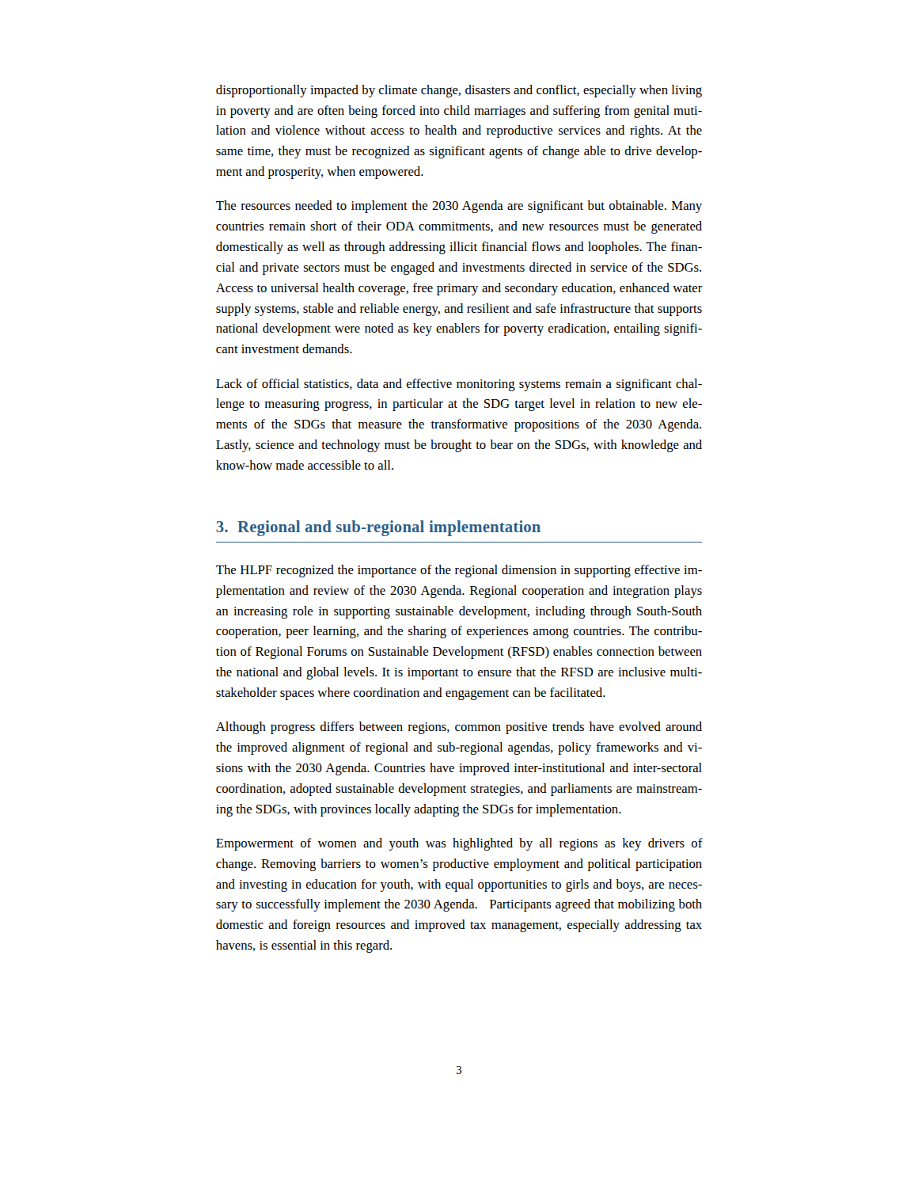disproportionally impacted by climate change, disasters and conflict, especially when living in poverty and are often being forced into child marriages and suffering from genital mutilation and violence without access to health and reproductive services and rights. At the same time, they must be recognized as significant agents of change able to drive development and prosperity, when empowered.
The resources needed to implement the 2030 Agenda are significant but obtainable. Many countries remain short of their ODA commitments, and new resources must be generated domestically as well as through addressing illicit financial flows and loopholes. The financial and private sectors must be engaged and investments directed in service of the SDGs. Access to universal health coverage, free primary and secondary education, enhanced water supply systems, stable and reliable energy, and resilient and safe infrastructure that supports national development were noted as key enablers for poverty eradication, entailing significant investment demands.
Lack of official statistics, data and effective monitoring systems remain a significant challenge to measuring progress, in particular at the SDG target level in relation to new elements of the SDGs that measure the transformative propositions of the 2030 Agenda. Lastly, science and technology must be brought to bear on the SDGs, with knowledge and know-how made accessible to all.
3. Regional and sub-regional implementation
The HLPF recognized the importance of the regional dimension in supporting effective implementation and review of the 2030 Agenda. Regional cooperation and integration plays an increasing role in supporting sustainable development, including through South-South cooperation, peer learning, and the sharing of experiences among countries. The contribution of Regional Forums on Sustainable Development (RFSD) enables connection between the national and global levels. It is important to ensure that the RFSD are inclusive multi-stakeholder spaces where coordination and engagement can be facilitated.
Although progress differs between regions, common positive trends have evolved around the improved alignment of regional and sub-regional agendas, policy frameworks and visions with the 2030 Agenda. Countries have improved inter-institutional and inter-sectoral coordination, adopted sustainable development strategies, and parliaments are mainstreaming the SDGs, with provinces locally adapting the SDGs for implementation.
Empowerment of women and youth was highlighted by all regions as key drivers of change. Removing barriers to women’s productive employment and political participation and investing in education for youth, with equal opportunities to girls and boys, are necessary to successfully implement the 2030 Agenda. Participants agreed that mobilizing both domestic and foreign resources and improved tax management, especially addressing tax havens, is essential in this regard.
3